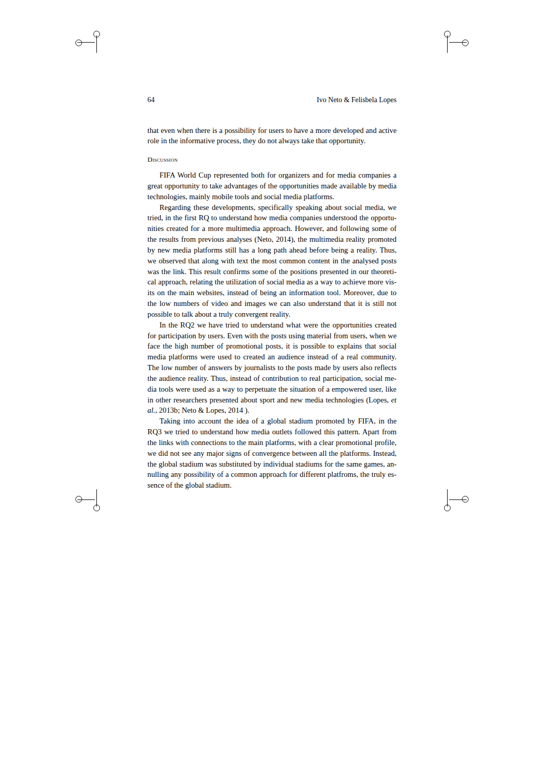64 Ivo Neto & Felisbela Lopes
that even when there is a possibility for users to have a more developed and active role in the informative process, they do not always take that opportunity.
Discussion
FIFA World Cup represented both for organizers and for media companies a great opportunity to take advantages of the opportunities made available by media technologies, mainly mobile tools and social media platforms.
Regarding these developments, specifically speaking about social media, we tried, in the first RQ to understand how media companies understood the opportunities created for a more multimedia approach. However, and following some of the results from previous analyses (Neto, 2014), the multimedia reality promoted by new media platforms still has a long path ahead before being a reality. Thus, we observed that along with text the most common content in the analysed posts was the link. This result confirms some of the positions presented in our theoretical approach, relating the utilization of social media as a way to achieve more visits on the main websites, instead of being an information tool. Moreover, due to the low numbers of video and images we can also understand that it is still not possible to talk about a truly convergent reality.
In the RQ2 we have tried to understand what were the opportunities created for participation by users. Even with the posts using material from users, when we face the high number of promotional posts, it is possible to explains that social media platforms were used to created an audience instead of a real community. The low number of answers by journalists to the posts made by users also reflects the audience reality. Thus, instead of contribution to real participation, social media tools were used as a way to perpetuate the situation of a empowered user, like in other researchers presented about sport and new media technologies (Lopes, et al., 2013b; Neto & Lopes, 2014 ).
Taking into account the idea of a global stadium promoted by FIFA, in the RQ3 we tried to understand how media outlets followed this pattern. Apart from the links with connections to the main platforms, with a clear promotional profile, we did not see any major signs of convergence between all the platforms. Instead, the global stadium was substituted by individual stadiums for the same games, annulling any possibility of a common approach for different platfroms, the truly essence of the global stadium.